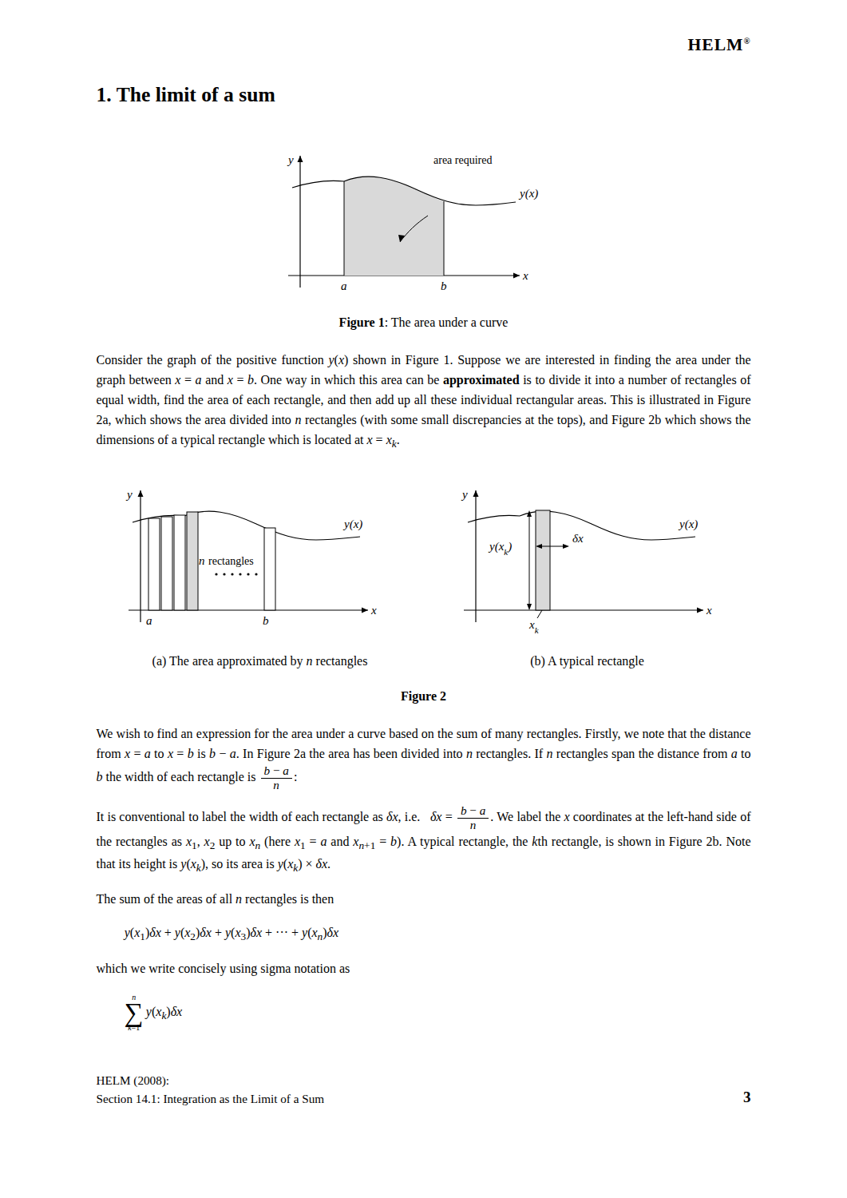HELM®
1. The limit of a sum
y x area required y(x) a b
Figure 1: The area under a curve
Consider the graph of the positive function y(x) shown in Figure 1. Suppose we are interested in finding the area under the graph between x = a and x = b. One way in which this area can be approximated is to divide it into a number of rectangles of equal width, find the area of each rectangle, and then add up all these individual rectangular areas. This is illustrated in Figure 2a, which shows the area divided into n rectangles (with some small discrepancies at the tops), and Figure 2b which shows the dimensions of a typical rectangle which is located at x = xk.
y x y(x) a b n rectangles y x y(x) y(xk) δx xk
(a) The area approximated by n rectangles
(b) A typical rectangle
Figure 2
We wish to find an expression for the area under a curve based on the sum of many rectangles. Firstly, we note that the distance from x = a to x = b is b − a. In Figure 2a the area has been divided into n rectangles. If n rectangles span the distance from a to b the width of each rectangle is b − a n:
It is conventional to label the width of each rectangle as δx, i.e. δx = b − a n. We label the x coordinates at the left-hand side of the rectangles as x1, x2 up to xn (here x1 = a and xn+1 = b). A typical rectangle, the kth rectangle, is shown in Figure 2b. Note that its height is y(xk), so its area is y(xk) × δx.
The sum of the areas of all n rectangles is then
y(x1)δx + y(x2)δx + y(x3)δx + ··· + y(xn)δx
which we write concisely using sigma notation as
n∑k=1 y(xk)δx
HELM (2008):
Section 14.1: Integration as the Limit of a Sum
3